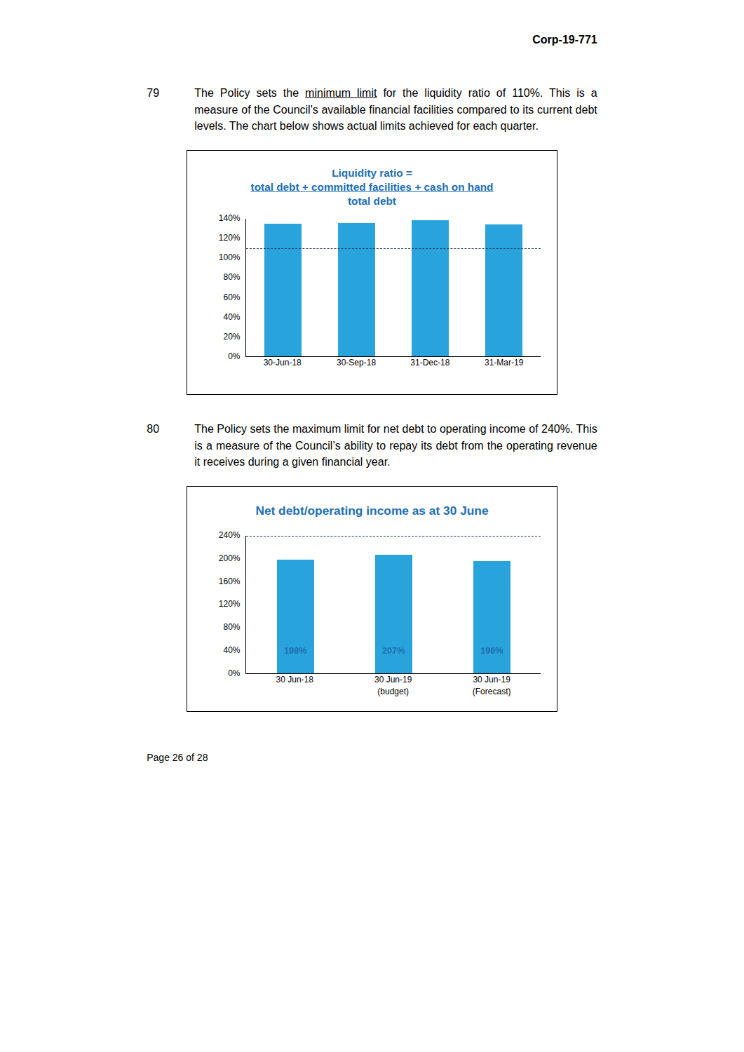Corp-19-771
79
The Policy sets the minimum limit for the liquidity ratio of 110%. This is a measure of the Council's available financial facilities compared to its current debt levels. The chart below shows actual limits achieved for each quarter.
Liquidity ratio =
total debt + committed facilities + cash on hand
total debt
140%
120%
100%
80%
60%
40%
20%
0%
30-Jun-18 30-Sep-18 31-Dec-18 31-Mar-19
80
The Policy sets the maximum limit for net debt to operating income of 240%. This is a measure of the Council’s ability to repay its debt from the operating revenue it receives during a given financial year.
Net debt/operating income as at 30 June
240%
200%
160%
120%
80%
40%
0%
198%
207%
196%
30 Jun-18 30 Jun-19 (budget) 30 Jun-19 (Forecast)
Page 26 of 28